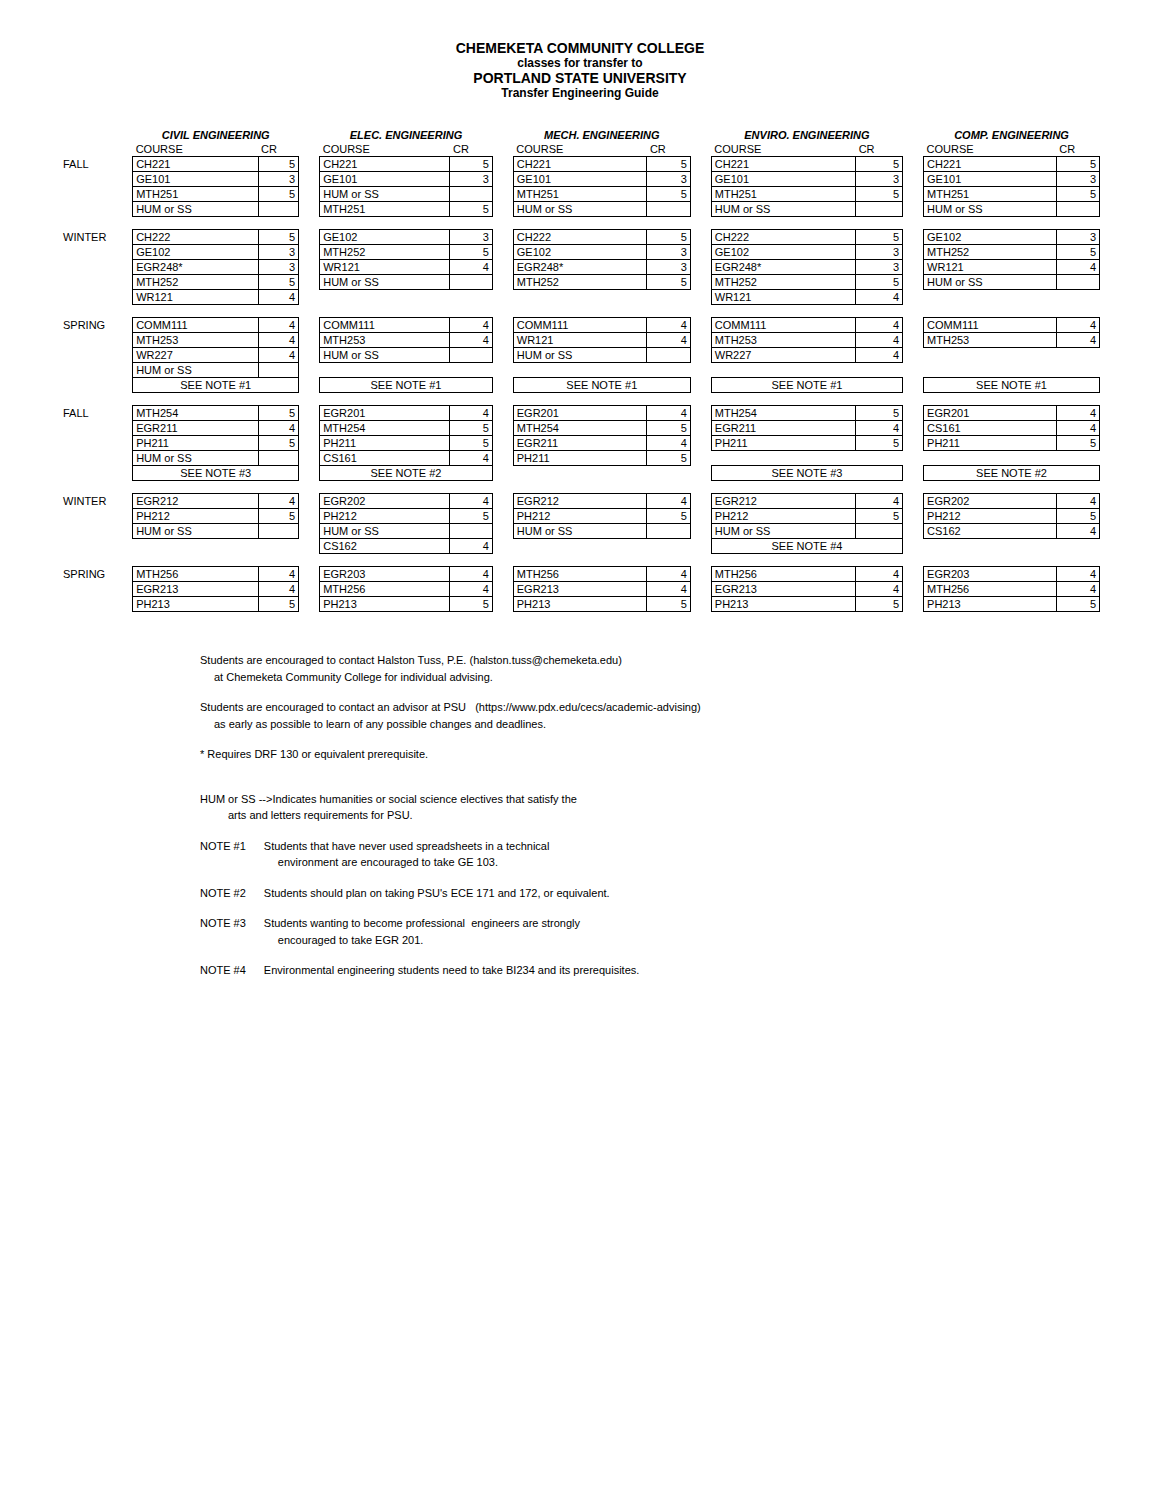CHEMEKETA COMMUNITY COLLEGE
classes for transfer to
PORTLAND STATE UNIVERSITY
Transfer Engineering Guide
| | CIVIL ENGINEERING | | ELEC. ENGINEERING | | MECH. ENGINEERING | | ENVIRO. ENGINEERING | | COMP. ENGINEERING |
| | COURSE | CR | | COURSE | CR | | COURSE | CR | | COURSE | CR | | COURSE | CR |
| FALL | CH221 | 5 | | CH221 | 5 | | CH221 | 5 | | CH221 | 5 | | CH221 | 5 |
| | GE101 | 3 | | GE101 | 3 | | GE101 | 3 | | GE101 | 3 | | GE101 | 3 |
| | MTH251 | 5 | | HUM or SS | | | MTH251 | 5 | | MTH251 | 5 | | MTH251 | 5 |
| | HUM or SS | | | MTH251 | 5 | | HUM or SS | | | HUM or SS | | | HUM or SS | |
| WINTER | CH222 | 5 | | GE102 | 3 | | CH222 | 5 | | CH222 | 5 | | GE102 | 3 |
| | GE102 | 3 | | MTH252 | 5 | | GE102 | 3 | | GE102 | 3 | | MTH252 | 5 |
| | EGR248* | 3 | | WR121 | 4 | | EGR248* | 3 | | EGR248* | 3 | | WR121 | 4 |
| | MTH252 | 5 | | HUM or SS | | | MTH252 | 5 | | MTH252 | 5 | | HUM or SS | |
| | WR121 | 4 | | | | | | | | WR121 | 4 | | | |
| SPRING | COMM111 | 4 | | COMM111 | 4 | | COMM111 | 4 | | COMM111 | 4 | | COMM111 | 4 |
| | MTH253 | 4 | | MTH253 | 4 | | WR121 | 4 | | MTH253 | 4 | | MTH253 | 4 |
| | WR227 | 4 | | HUM or SS | | | HUM or SS | | | WR227 | 4 | | | |
| | HUM or SS | | | | | | | | | | | | | |
| | SEE NOTE #1 | | SEE NOTE #1 | | SEE NOTE #1 | | SEE NOTE #1 | | SEE NOTE #1 |
| FALL | MTH254 | 5 | | EGR201 | 4 | | EGR201 | 4 | | MTH254 | 5 | | EGR201 | 4 |
| | EGR211 | 4 | | MTH254 | 5 | | MTH254 | 5 | | EGR211 | 4 | | CS161 | 4 |
| | PH211 | 5 | | PH211 | 5 | | EGR211 | 4 | | PH211 | 5 | | PH211 | 5 |
| | HUM or SS | | | CS161 | 4 | | PH211 | 5 | | | | | | |
| | SEE NOTE #3 | | SEE NOTE #2 | | | | | SEE NOTE #3 | | SEE NOTE #2 |
| WINTER | EGR212 | 4 | | EGR202 | 4 | | EGR212 | 4 | | EGR212 | 4 | | EGR202 | 4 |
| | PH212 | 5 | | PH212 | 5 | | PH212 | 5 | | PH212 | 5 | | PH212 | 5 |
| | HUM or SS | | | HUM or SS | | | HUM or SS | | | HUM or SS | | | CS162 | 4 |
| | | | | CS162 | 4 | | | | | SEE NOTE #4 | | | |
| SPRING | MTH256 | 4 | | EGR203 | 4 | | MTH256 | 4 | | MTH256 | 4 | | EGR203 | 4 |
| | EGR213 | 4 | | MTH256 | 4 | | EGR213 | 4 | | EGR213 | 4 | | MTH256 | 4 |
| | PH213 | 5 | | PH213 | 5 | | PH213 | 5 | | PH213 | 5 | | PH213 | 5 |
Students are encouraged to contact Halston Tuss, P.E. (halston.tuss@chemeketa.edu)
at Chemeketa Community College for individual advising.
Students are encouraged to contact an advisor at PSU (https://www.pdx.edu/cecs/academic-advising)
as early as possible to learn of any possible changes and deadlines.
* Requires DRF 130 or equivalent prerequisite.
HUM or SS -->Indicates humanities or social science electives that satisfy the
arts and letters requirements for PSU.
| NOTE #1 | Students that have never used spreadsheets in a technical environment are encouraged to take GE 103. |
| NOTE #2 | Students should plan on taking PSU's ECE 171 and 172, or equivalent. |
| NOTE #3 | Students wanting to become professional engineers are strongly encouraged to take EGR 201. |
| NOTE #4 | Environmental engineering students need to take BI234 and its prerequisites. |